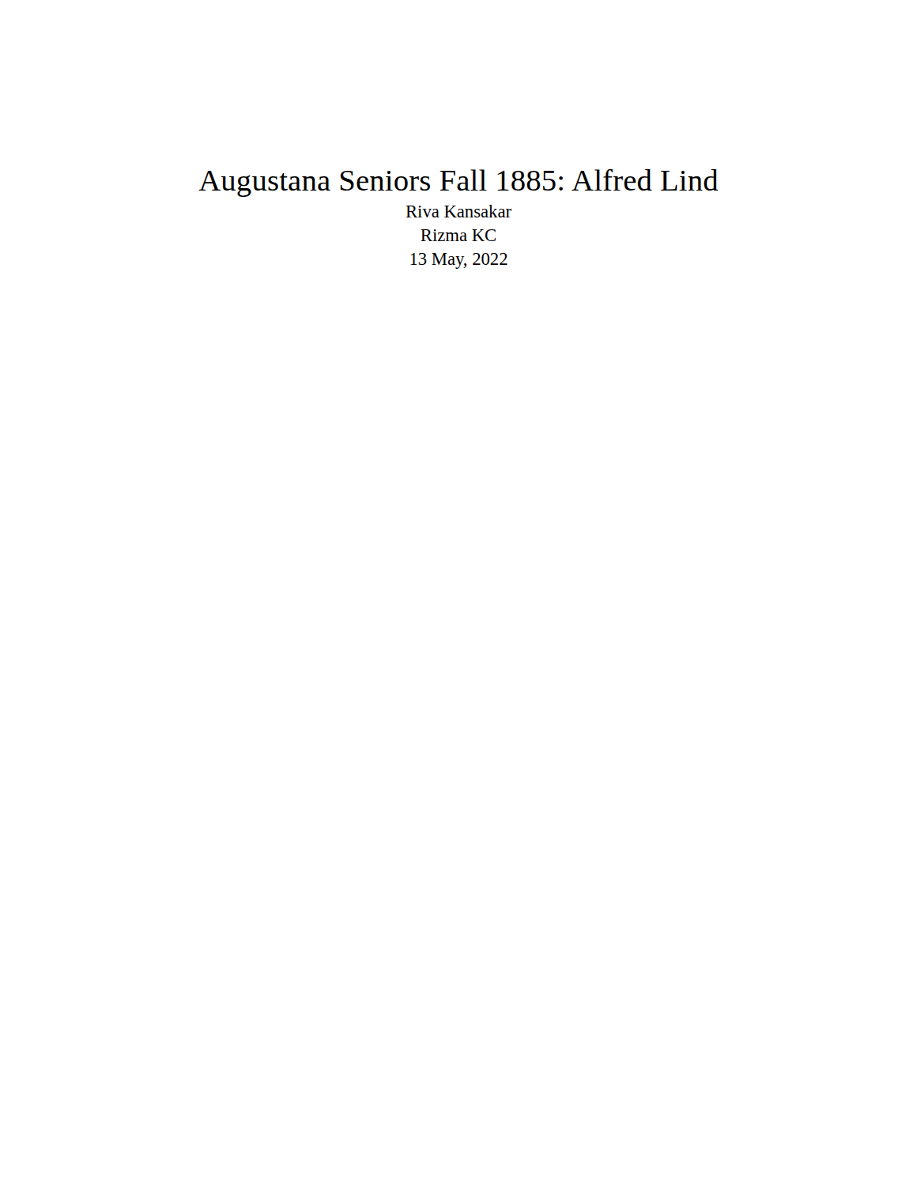Augustana Seniors Fall 1885: Alfred Lind
Riva Kansakar Rizma KC 13 May, 2022